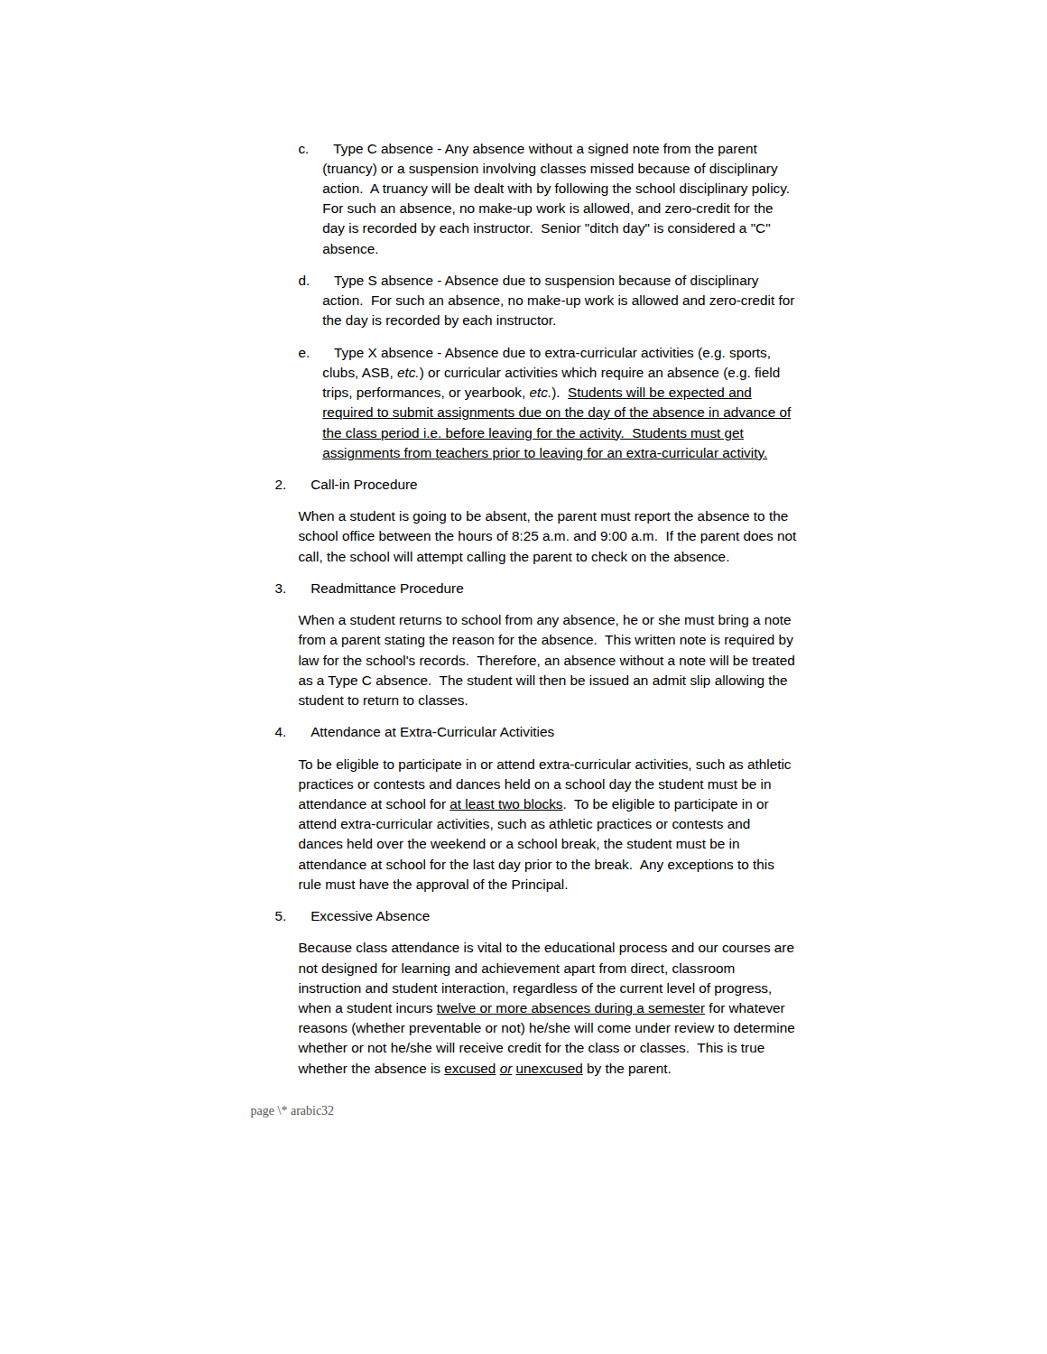c. Type C absence - Any absence without a signed note from the parent (truancy) or a suspension involving classes missed because of disciplinary action. A truancy will be dealt with by following the school disciplinary policy. For such an absence, no make-up work is allowed, and zero-credit for the day is recorded by each instructor. Senior "ditch day" is considered a "C" absence.
d. Type S absence - Absence due to suspension because of disciplinary action. For such an absence, no make-up work is allowed and zero-credit for the day is recorded by each instructor.
e. Type X absence - Absence due to extra-curricular activities (e.g. sports, clubs, ASB, etc.) or curricular activities which require an absence (e.g. field trips, performances, or yearbook, etc.). Students will be expected and required to submit assignments due on the day of the absence in advance of the class period i.e. before leaving for the activity. Students must get assignments from teachers prior to leaving for an extra-curricular activity.
2. Call-in Procedure
When a student is going to be absent, the parent must report the absence to the school office between the hours of 8:25 a.m. and 9:00 a.m. If the parent does not call, the school will attempt calling the parent to check on the absence.
3. Readmittance Procedure
When a student returns to school from any absence, he or she must bring a note from a parent stating the reason for the absence. This written note is required by law for the school's records. Therefore, an absence without a note will be treated as a Type C absence. The student will then be issued an admit slip allowing the student to return to classes.
4. Attendance at Extra-Curricular Activities
To be eligible to participate in or attend extra-curricular activities, such as athletic practices or contests and dances held on a school day the student must be in attendance at school for at least two blocks. To be eligible to participate in or attend extra-curricular activities, such as athletic practices or contests and dances held over the weekend or a school break, the student must be in attendance at school for the last day prior to the break. Any exceptions to this rule must have the approval of the Principal.
5. Excessive Absence
Because class attendance is vital to the educational process and our courses are not designed for learning and achievement apart from direct, classroom instruction and student interaction, regardless of the current level of progress, when a student incurs twelve or more absences during a semester for whatever reasons (whether preventable or not) he/she will come under review to determine whether or not he/she will receive credit for the class or classes. This is true whether the absence is excused or unexcused by the parent.
page \* arabic32